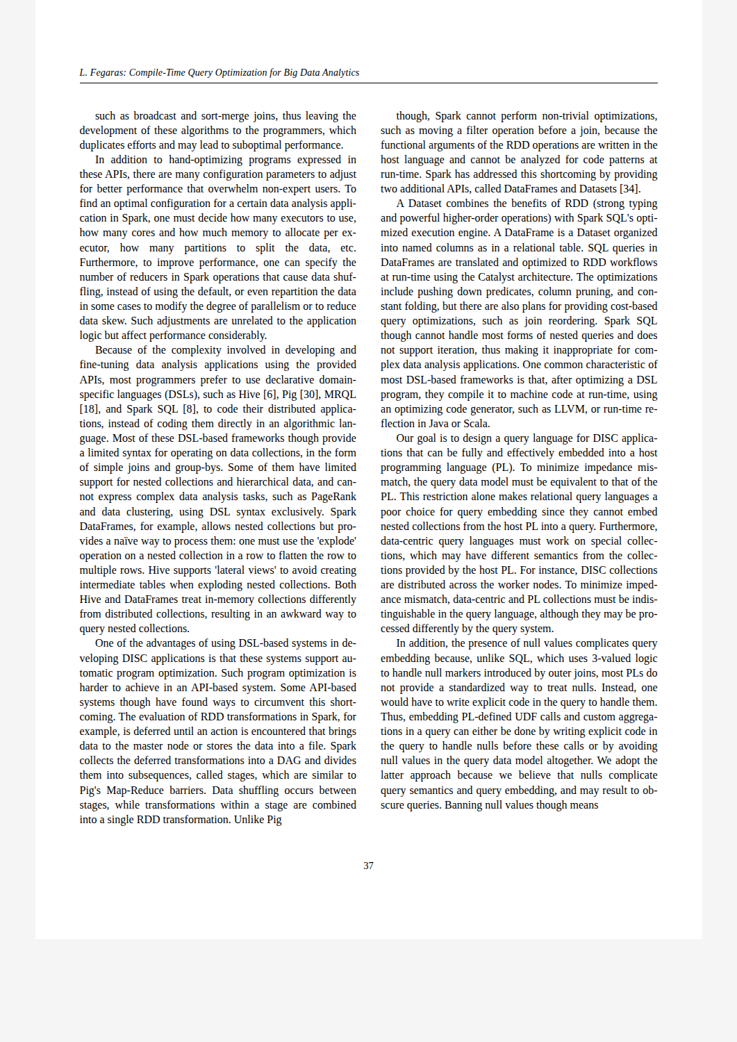L. Fegaras: Compile-Time Query Optimization for Big Data Analytics
such as broadcast and sort-merge joins, thus leaving the development of these algorithms to the programmers, which duplicates efforts and may lead to suboptimal performance.
In addition to hand-optimizing programs expressed in these APIs, there are many configuration parameters to adjust for better performance that overwhelm non-expert users. To find an optimal configuration for a certain data analysis application in Spark, one must decide how many executors to use, how many cores and how much memory to allocate per executor, how many partitions to split the data, etc. Furthermore, to improve performance, one can specify the number of reducers in Spark operations that cause data shuffling, instead of using the default, or even repartition the data in some cases to modify the degree of parallelism or to reduce data skew. Such adjustments are unrelated to the application logic but affect performance considerably.
Because of the complexity involved in developing and fine-tuning data analysis applications using the provided APIs, most programmers prefer to use declarative domain-specific languages (DSLs), such as Hive [6], Pig [30], MRQL [18], and Spark SQL [8], to code their distributed applications, instead of coding them directly in an algorithmic language. Most of these DSL-based frameworks though provide a limited syntax for operating on data collections, in the form of simple joins and group-bys. Some of them have limited support for nested collections and hierarchical data, and cannot express complex data analysis tasks, such as PageRank and data clustering, using DSL syntax exclusively. Spark DataFrames, for example, allows nested collections but provides a naïve way to process them: one must use the 'explode' operation on a nested collection in a row to flatten the row to multiple rows. Hive supports 'lateral views' to avoid creating intermediate tables when exploding nested collections. Both Hive and DataFrames treat in-memory collections differently from distributed collections, resulting in an awkward way to query nested collections.
One of the advantages of using DSL-based systems in developing DISC applications is that these systems support automatic program optimization. Such program optimization is harder to achieve in an API-based system. Some API-based systems though have found ways to circumvent this shortcoming. The evaluation of RDD transformations in Spark, for example, is deferred until an action is encountered that brings data to the master node or stores the data into a file. Spark collects the deferred transformations into a DAG and divides them into subsequences, called stages, which are similar to Pig's Map-Reduce barriers. Data shuffling occurs between stages, while transformations within a stage are combined into a single RDD transformation. Unlike Pig
though, Spark cannot perform non-trivial optimizations, such as moving a filter operation before a join, because the functional arguments of the RDD operations are written in the host language and cannot be analyzed for code patterns at run-time. Spark has addressed this shortcoming by providing two additional APIs, called DataFrames and Datasets [34].
A Dataset combines the benefits of RDD (strong typing and powerful higher-order operations) with Spark SQL's optimized execution engine. A DataFrame is a Dataset organized into named columns as in a relational table. SQL queries in DataFrames are translated and optimized to RDD workflows at run-time using the Catalyst architecture. The optimizations include pushing down predicates, column pruning, and constant folding, but there are also plans for providing cost-based query optimizations, such as join reordering. Spark SQL though cannot handle most forms of nested queries and does not support iteration, thus making it inappropriate for complex data analysis applications. One common characteristic of most DSL-based frameworks is that, after optimizing a DSL program, they compile it to machine code at run-time, using an optimizing code generator, such as LLVM, or run-time reflection in Java or Scala.
Our goal is to design a query language for DISC applications that can be fully and effectively embedded into a host programming language (PL). To minimize impedance mismatch, the query data model must be equivalent to that of the PL. This restriction alone makes relational query languages a poor choice for query embedding since they cannot embed nested collections from the host PL into a query. Furthermore, data-centric query languages must work on special collections, which may have different semantics from the collections provided by the host PL. For instance, DISC collections are distributed across the worker nodes. To minimize impedance mismatch, data-centric and PL collections must be indistinguishable in the query language, although they may be processed differently by the query system.
In addition, the presence of null values complicates query embedding because, unlike SQL, which uses 3-valued logic to handle null markers introduced by outer joins, most PLs do not provide a standardized way to treat nulls. Instead, one would have to write explicit code in the query to handle them. Thus, embedding PL-defined UDF calls and custom aggregations in a query can either be done by writing explicit code in the query to handle nulls before these calls or by avoiding null values in the query data model altogether. We adopt the latter approach because we believe that nulls complicate query semantics and query embedding, and may result to obscure queries. Banning null values though means
37